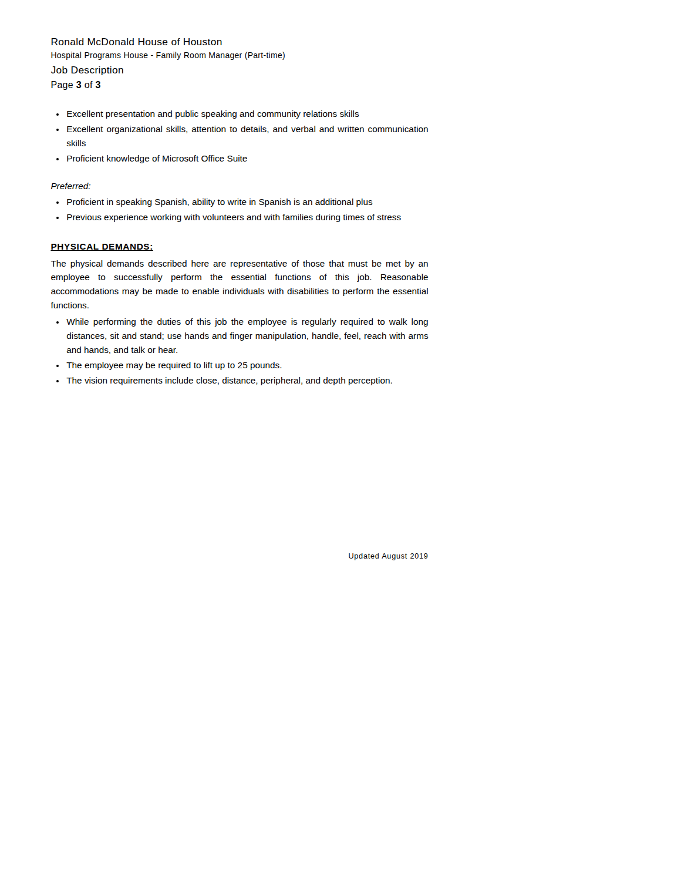Ronald McDonald House of Houston
Hospital Programs House - Family Room Manager (Part-time)
Job Description
Page 3 of 3
Excellent presentation and public speaking and community relations skills
Excellent organizational skills, attention to details, and verbal and written communication skills
Proficient knowledge of Microsoft Office Suite
Preferred:
Proficient in speaking Spanish, ability to write in Spanish is an additional plus
Previous experience working with volunteers and with families during times of stress
PHYSICAL DEMANDS:
The physical demands described here are representative of those that must be met by an employee to successfully perform the essential functions of this job. Reasonable accommodations may be made to enable individuals with disabilities to perform the essential functions.
While performing the duties of this job the employee is regularly required to walk long distances, sit and stand; use hands and finger manipulation, handle, feel, reach with arms and hands, and talk or hear.
The employee may be required to lift up to 25 pounds.
The vision requirements include close, distance, peripheral, and depth perception.
Updated August 2019